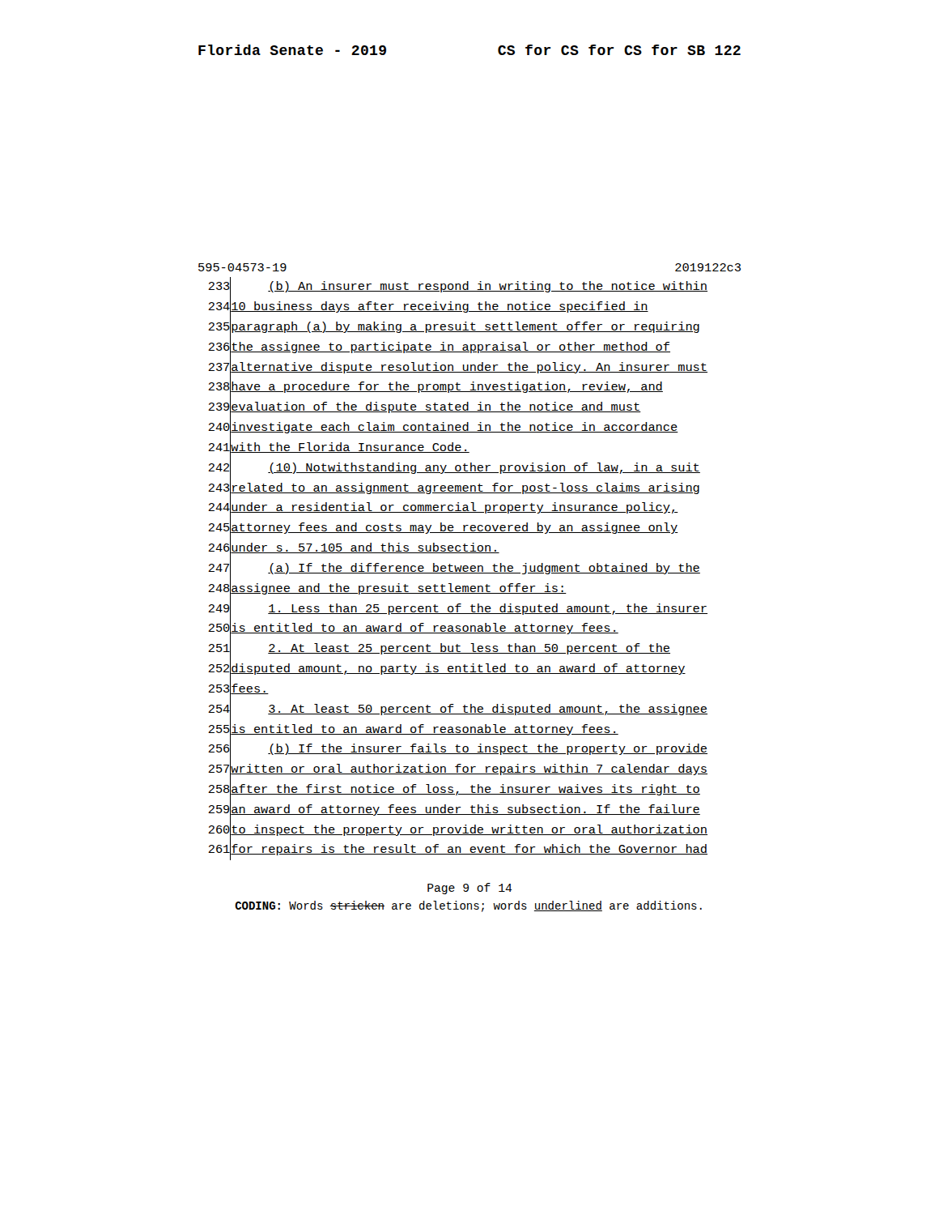Florida Senate - 2019
CS for CS for CS for SB 122
595-04573-19
2019122c3
| 233 | (b) An insurer must respond in writing to the notice within |
| 234 | 10 business days after receiving the notice specified in |
| 235 | paragraph (a) by making a presuit settlement offer or requiring |
| 236 | the assignee to participate in appraisal or other method of |
| 237 | alternative dispute resolution under the policy. An insurer must |
| 238 | have a procedure for the prompt investigation, review, and |
| 239 | evaluation of the dispute stated in the notice and must |
| 240 | investigate each claim contained in the notice in accordance |
| 241 | with the Florida Insurance Code. |
| 242 | (10) Notwithstanding any other provision of law, in a suit |
| 243 | related to an assignment agreement for post-loss claims arising |
| 244 | under a residential or commercial property insurance policy, |
| 245 | attorney fees and costs may be recovered by an assignee only |
| 246 | under s. 57.105 and this subsection. |
| 247 | (a) If the difference between the judgment obtained by the |
| 248 | assignee and the presuit settlement offer is: |
| 249 | 1. Less than 25 percent of the disputed amount, the insurer |
| 250 | is entitled to an award of reasonable attorney fees. |
| 251 | 2. At least 25 percent but less than 50 percent of the |
| 252 | disputed amount, no party is entitled to an award of attorney |
| 253 | fees. |
| 254 | 3. At least 50 percent of the disputed amount, the assignee |
| 255 | is entitled to an award of reasonable attorney fees. |
| 256 | (b) If the insurer fails to inspect the property or provide |
| 257 | written or oral authorization for repairs within 7 calendar days |
| 258 | after the first notice of loss, the insurer waives its right to |
| 259 | an award of attorney fees under this subsection. If the failure |
| 260 | to inspect the property or provide written or oral authorization |
| 261 | for repairs is the result of an event for which the Governor had |
Page 9 of 14
CODING: Words stricken are deletions; words underlined are additions.